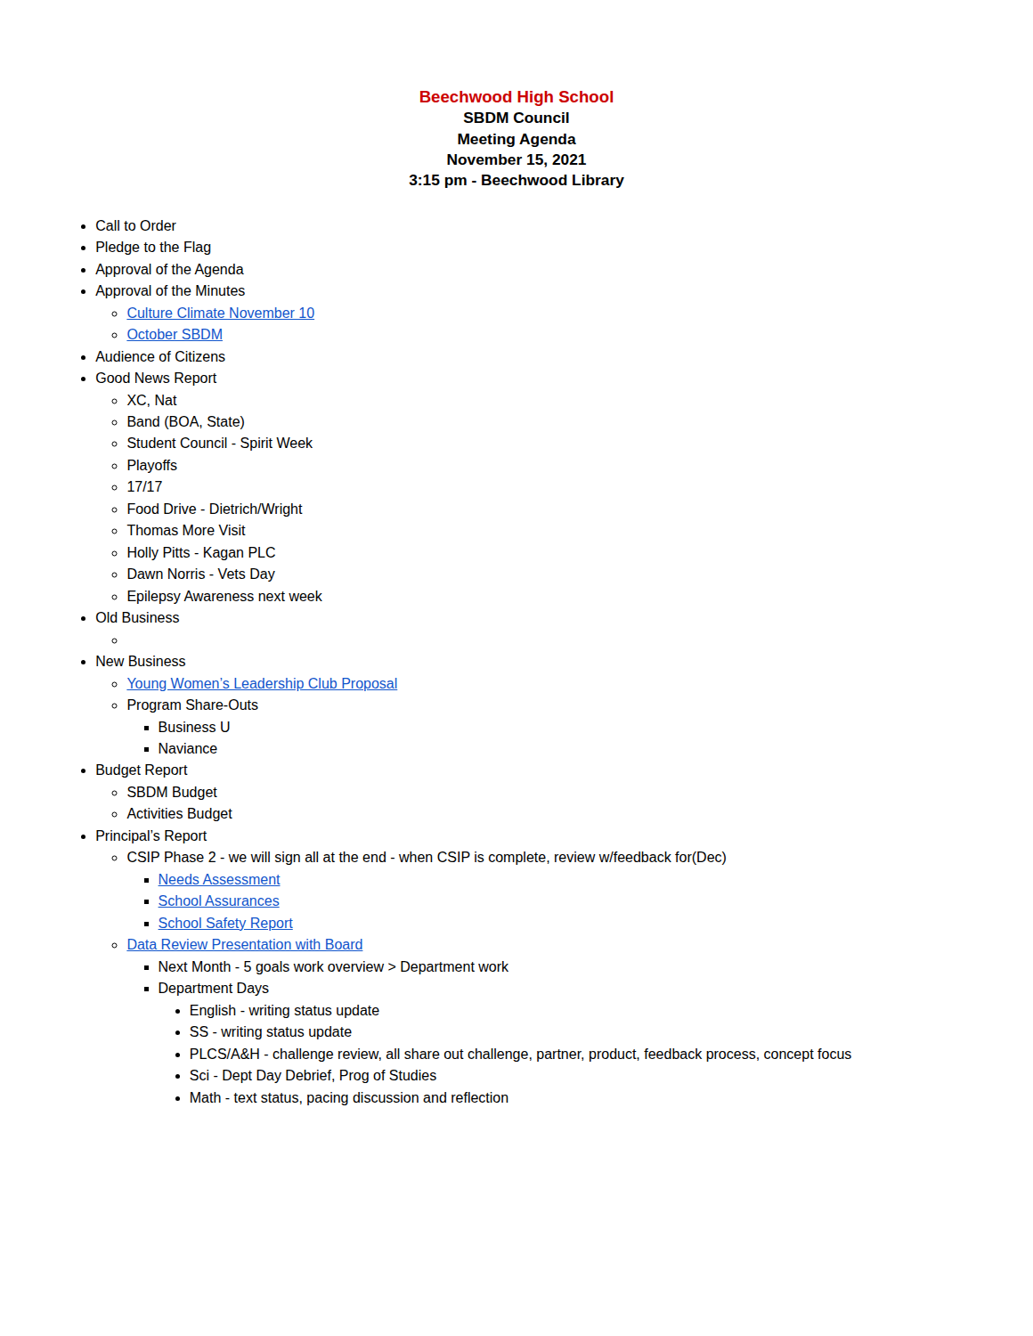Beechwood High School
SBDM Council
Meeting Agenda
November 15, 2021
3:15 pm - Beechwood Library
Call to Order
Pledge to the Flag
Approval of the Agenda
Approval of the Minutes
Culture Climate November 10
October SBDM
Audience of Citizens
Good News Report
XC, Nat
Band (BOA, State)
Student Council - Spirit Week
Playoffs
17/17
Food Drive - Dietrich/Wright
Thomas More Visit
Holly Pitts - Kagan PLC
Dawn Norris - Vets Day
Epilepsy Awareness next week
Old Business
New Business
Young Women’s Leadership Club Proposal
Program Share-Outs
Business U
Naviance
Budget Report
SBDM Budget
Activities Budget
Principal’s Report
CSIP Phase 2 - we will sign all at the end - when CSIP is complete, review w/feedback for(Dec)
Needs Assessment
School Assurances
School Safety Report
Data Review Presentation with Board
Next Month - 5 goals work overview > Department work
Department Days
English - writing status update
SS - writing status update
PLCS/A&H - challenge review, all share out challenge, partner, product, feedback process, concept focus
Sci - Dept Day Debrief, Prog of Studies
Math - text status, pacing discussion and reflection